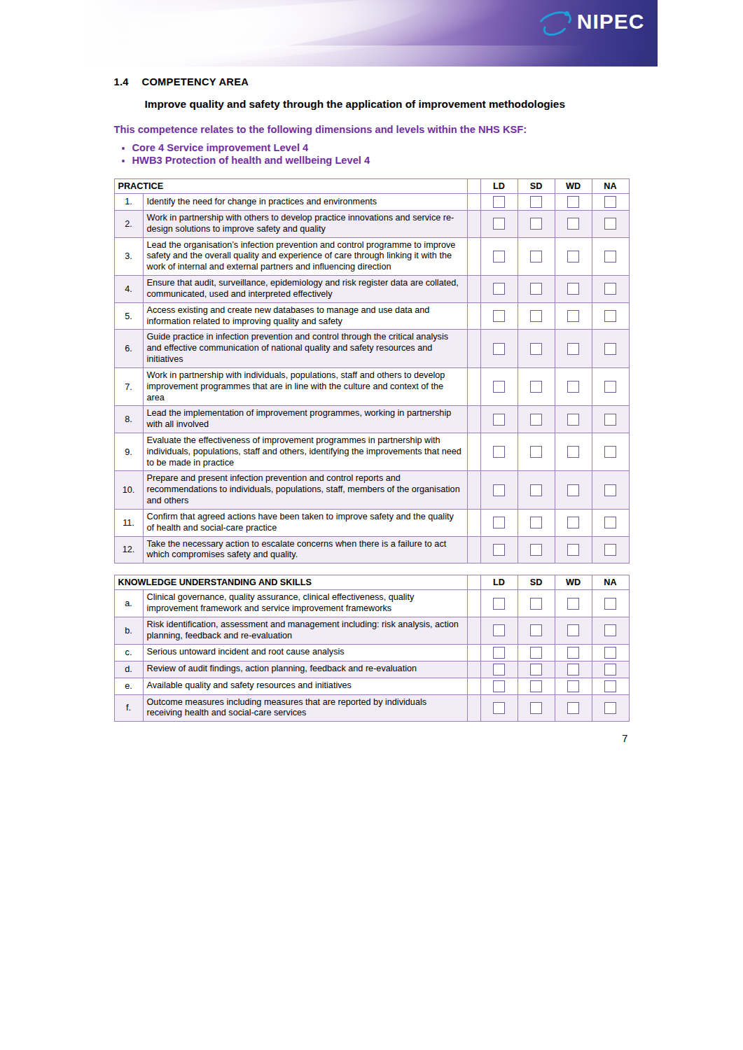NIPEC
1.4 COMPETENCY AREA
Improve quality and safety through the application of improvement methodologies
This competence relates to the following dimensions and levels within the NHS KSF:
Core 4 Service improvement Level 4
HWB3 Protection of health and wellbeing Level 4
| PRACTICE | | LD | SD | WD | NA |
| --- | --- | --- | --- | --- | --- |
| 1. | Identify the need for change in practices and environments | | | | | |
| 2. | Work in partnership with others to develop practice innovations and service re-design solutions to improve safety and quality | | | | | |
| 3. | Lead the organisation’s infection prevention and control programme to improve safety and the overall quality and experience of care through linking it with the work of internal and external partners and influencing direction | | | | | |
| 4. | Ensure that audit, surveillance, epidemiology and risk register data are collated, communicated, used and interpreted effectively | | | | | |
| 5. | Access existing and create new databases to manage and use data and information related to improving quality and safety | | | | | |
| 6. | Guide practice in infection prevention and control through the critical analysis and effective communication of national quality and safety resources and initiatives | | | | | |
| 7. | Work in partnership with individuals, populations, staff and others to develop improvement programmes that are in line with the culture and context of the area | | | | | |
| 8. | Lead the implementation of improvement programmes, working in partnership with all involved | | | | | |
| 9. | Evaluate the effectiveness of improvement programmes in partnership with individuals, populations, staff and others, identifying the improvements that need to be made in practice | | | | | |
| 10. | Prepare and present infection prevention and control reports and recommendations to individuals, populations, staff, members of the organisation and others | | | | | |
| 11. | Confirm that agreed actions have been taken to improve safety and the quality of health and social-care practice | | | | | |
| 12. | Take the necessary action to escalate concerns when there is a failure to act which compromises safety and quality. | | | | | |
| KNOWLEDGE UNDERSTANDING AND SKILLS | | LD | SD | WD | NA |
| --- | --- | --- | --- | --- | --- |
| a. | Clinical governance, quality assurance, clinical effectiveness, quality improvement framework and service improvement frameworks | | | | | |
| b. | Risk identification, assessment and management including: risk analysis, action planning, feedback and re-evaluation | | | | | |
| c. | Serious untoward incident and root cause analysis | | | | | |
| d. | Review of audit findings, action planning, feedback and re-evaluation | | | | | |
| e. | Available quality and safety resources and initiatives | | | | | |
| f. | Outcome measures including measures that are reported by individuals receiving health and social-care services | | | | | |
7